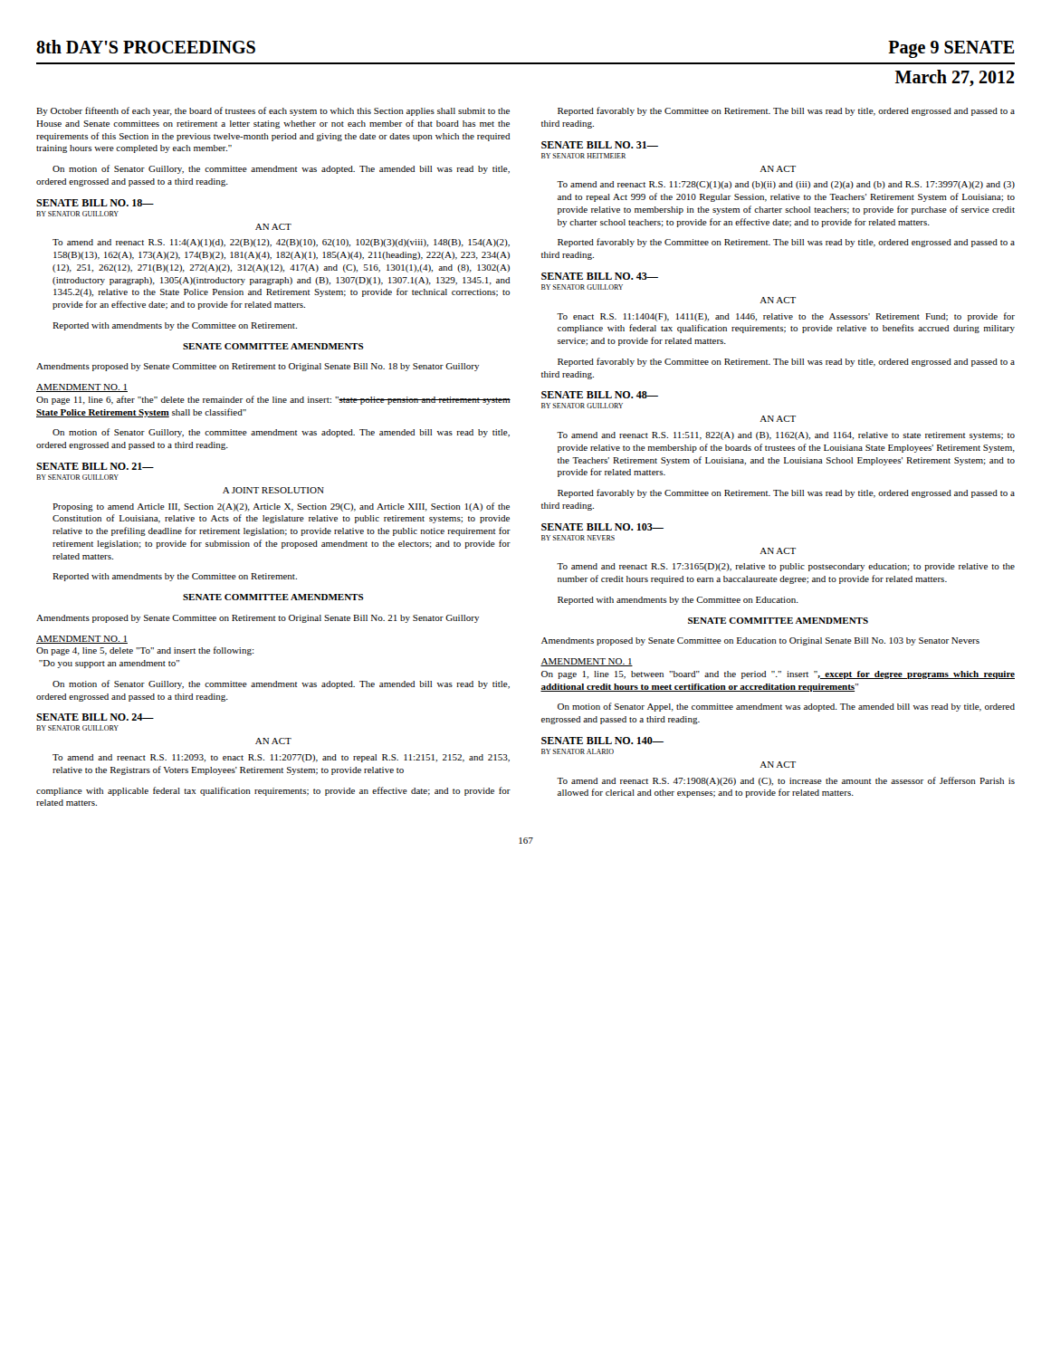8th DAY'S PROCEEDINGS
Page 9 SENATE
March 27, 2012
By October fifteenth of each year, the board of trustees of each system to which this Section applies shall submit to the House and Senate committees on retirement a letter stating whether or not each member of that board has met the requirements of this Section in the previous twelve-month period and giving the date or dates upon which the required training hours were completed by each member."
On motion of Senator Guillory, the committee amendment was adopted. The amended bill was read by title, ordered engrossed and passed to a third reading.
SENATE BILL NO. 18—
BY SENATOR GUILLORY
AN ACT
To amend and reenact R.S. 11:4(A)(1)(d), 22(B)(12), 42(B)(10), 62(10), 102(B)(3)(d)(viii), 148(B), 154(A)(2), 158(B)(13), 162(A), 173(A)(2), 174(B)(2), 181(A)(4), 182(A)(1), 185(A)(4), 211(heading), 222(A), 223, 234(A)(12), 251, 262(12), 271(B)(12), 272(A)(2), 312(A)(12), 417(A) and (C), 516, 1301(1),(4), and (8), 1302(A)(introductory paragraph), 1305(A)(introductory paragraph) and (B), 1307(D)(1), 1307.1(A), 1329, 1345.1, and 1345.2(4), relative to the State Police Pension and Retirement System; to provide for technical corrections; to provide for an effective date; and to provide for related matters.
Reported with amendments by the Committee on Retirement.
SENATE COMMITTEE AMENDMENTS
Amendments proposed by Senate Committee on Retirement to Original Senate Bill No. 18 by Senator Guillory
AMENDMENT NO. 1
On page 11, line 6, after "the" delete the remainder of the line and insert: "state police pension and retirement system State Police Retirement System shall be classified"
On motion of Senator Guillory, the committee amendment was adopted. The amended bill was read by title, ordered engrossed and passed to a third reading.
SENATE BILL NO. 21—
BY SENATOR GUILLORY
A JOINT RESOLUTION
Proposing to amend Article III, Section 2(A)(2), Article X, Section 29(C), and Article XIII, Section 1(A) of the Constitution of Louisiana, relative to Acts of the legislature relative to public retirement systems; to provide relative to the prefiling deadline for retirement legislation; to provide relative to the public notice requirement for retirement legislation; to provide for submission of the proposed amendment to the electors; and to provide for related matters.
Reported with amendments by the Committee on Retirement.
SENATE COMMITTEE AMENDMENTS
Amendments proposed by Senate Committee on Retirement to Original Senate Bill No. 21 by Senator Guillory
AMENDMENT NO. 1
On page 4, line 5, delete "To" and insert the following:
"Do you support an amendment to"
On motion of Senator Guillory, the committee amendment was adopted. The amended bill was read by title, ordered engrossed and passed to a third reading.
SENATE BILL NO. 24—
BY SENATOR GUILLORY
AN ACT
To amend and reenact R.S. 11:2093, to enact R.S. 11:2077(D), and to repeal R.S. 11:2151, 2152, and 2153, relative to the Registrars of Voters Employees' Retirement System; to provide relative to
compliance with applicable federal tax qualification requirements; to provide an effective date; and to provide for related matters.
Reported favorably by the Committee on Retirement. The bill was read by title, ordered engrossed and passed to a third reading.
SENATE BILL NO. 31—
BY SENATOR HEITMEIER
AN ACT
To amend and reenact R.S. 11:728(C)(1)(a) and (b)(ii) and (iii) and (2)(a) and (b) and R.S. 17:3997(A)(2) and (3) and to repeal Act 999 of the 2010 Regular Session, relative to the Teachers' Retirement System of Louisiana; to provide relative to membership in the system of charter school teachers; to provide for purchase of service credit by charter school teachers; to provide for an effective date; and to provide for related matters.
Reported favorably by the Committee on Retirement. The bill was read by title, ordered engrossed and passed to a third reading.
SENATE BILL NO. 43—
BY SENATOR GUILLORY
AN ACT
To enact R.S. 11:1404(F), 1411(E), and 1446, relative to the Assessors' Retirement Fund; to provide for compliance with federal tax qualification requirements; to provide relative to benefits accrued during military service; and to provide for related matters.
Reported favorably by the Committee on Retirement. The bill was read by title, ordered engrossed and passed to a third reading.
SENATE BILL NO. 48—
BY SENATOR GUILLORY
AN ACT
To amend and reenact R.S. 11:511, 822(A) and (B), 1162(A), and 1164, relative to state retirement systems; to provide relative to the membership of the boards of trustees of the Louisiana State Employees' Retirement System, the Teachers' Retirement System of Louisiana, and the Louisiana School Employees' Retirement System; and to provide for related matters.
Reported favorably by the Committee on Retirement. The bill was read by title, ordered engrossed and passed to a third reading.
SENATE BILL NO. 103—
BY SENATOR NEVERS
AN ACT
To amend and reenact R.S. 17:3165(D)(2), relative to public postsecondary education; to provide relative to the number of credit hours required to earn a baccalaureate degree; and to provide for related matters.
Reported with amendments by the Committee on Education.
SENATE COMMITTEE AMENDMENTS
Amendments proposed by Senate Committee on Education to Original Senate Bill No. 103 by Senator Nevers
AMENDMENT NO. 1
On page 1, line 15, between "board" and the period "." insert ", except for degree programs which require additional credit hours to meet certification or accreditation requirements"
On motion of Senator Appel, the committee amendment was adopted. The amended bill was read by title, ordered engrossed and passed to a third reading.
SENATE BILL NO. 140—
BY SENATOR ALARIO
AN ACT
To amend and reenact R.S. 47:1908(A)(26) and (C), to increase the amount the assessor of Jefferson Parish is allowed for clerical and other expenses; and to provide for related matters.
167